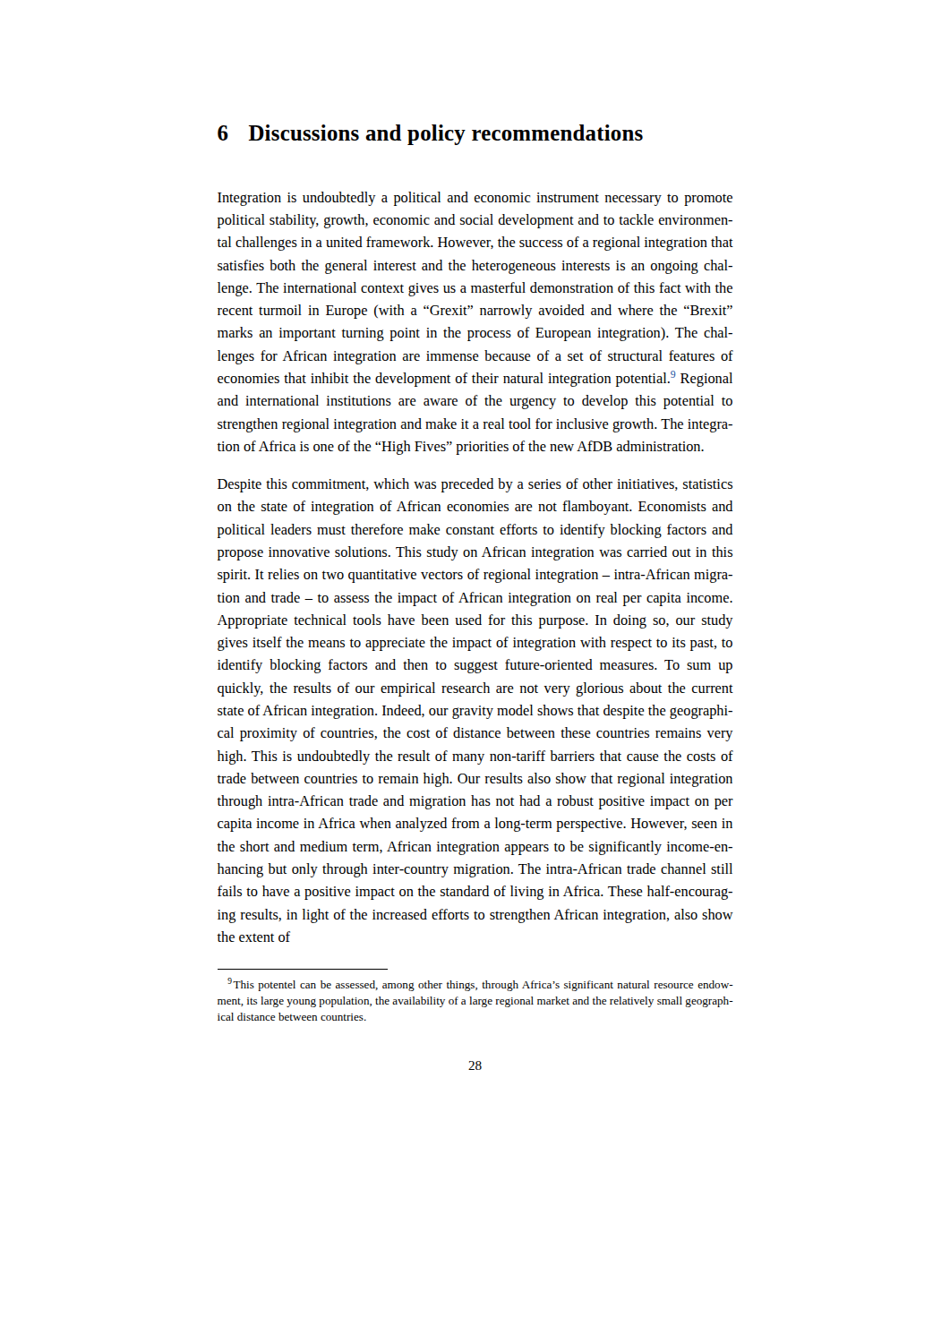6 Discussions and policy recommendations
Integration is undoubtedly a political and economic instrument necessary to promote political stability, growth, economic and social development and to tackle environmental challenges in a united framework. However, the success of a regional integration that satisfies both the general interest and the heterogeneous interests is an ongoing challenge. The international context gives us a masterful demonstration of this fact with the recent turmoil in Europe (with a “Grexit” narrowly avoided and where the “Brexit” marks an important turning point in the process of European integration). The challenges for African integration are immense because of a set of structural features of economies that inhibit the development of their natural integration potential.9 Regional and international institutions are aware of the urgency to develop this potential to strengthen regional integration and make it a real tool for inclusive growth. The integration of Africa is one of the “High Fives” priorities of the new AfDB administration.
Despite this commitment, which was preceded by a series of other initiatives, statistics on the state of integration of African economies are not flamboyant. Economists and political leaders must therefore make constant efforts to identify blocking factors and propose innovative solutions. This study on African integration was carried out in this spirit. It relies on two quantitative vectors of regional integration – intra-African migration and trade – to assess the impact of African integration on real per capita income. Appropriate technical tools have been used for this purpose. In doing so, our study gives itself the means to appreciate the impact of integration with respect to its past, to identify blocking factors and then to suggest future-oriented measures. To sum up quickly, the results of our empirical research are not very glorious about the current state of African integration. Indeed, our gravity model shows that despite the geographical proximity of countries, the cost of distance between these countries remains very high. This is undoubtedly the result of many non-tariff barriers that cause the costs of trade between countries to remain high. Our results also show that regional integration through intra-African trade and migration has not had a robust positive impact on per capita income in Africa when analyzed from a long-term perspective. However, seen in the short and medium term, African integration appears to be significantly income-enhancing but only through inter-country migration. The intra-African trade channel still fails to have a positive impact on the standard of living in Africa. These half-encouraging results, in light of the increased efforts to strengthen African integration, also show the extent of
9 This potentel can be assessed, among other things, through Africa’s significant natural resource endowment, its large young population, the availability of a large regional market and the relatively small geographical distance between countries.
28